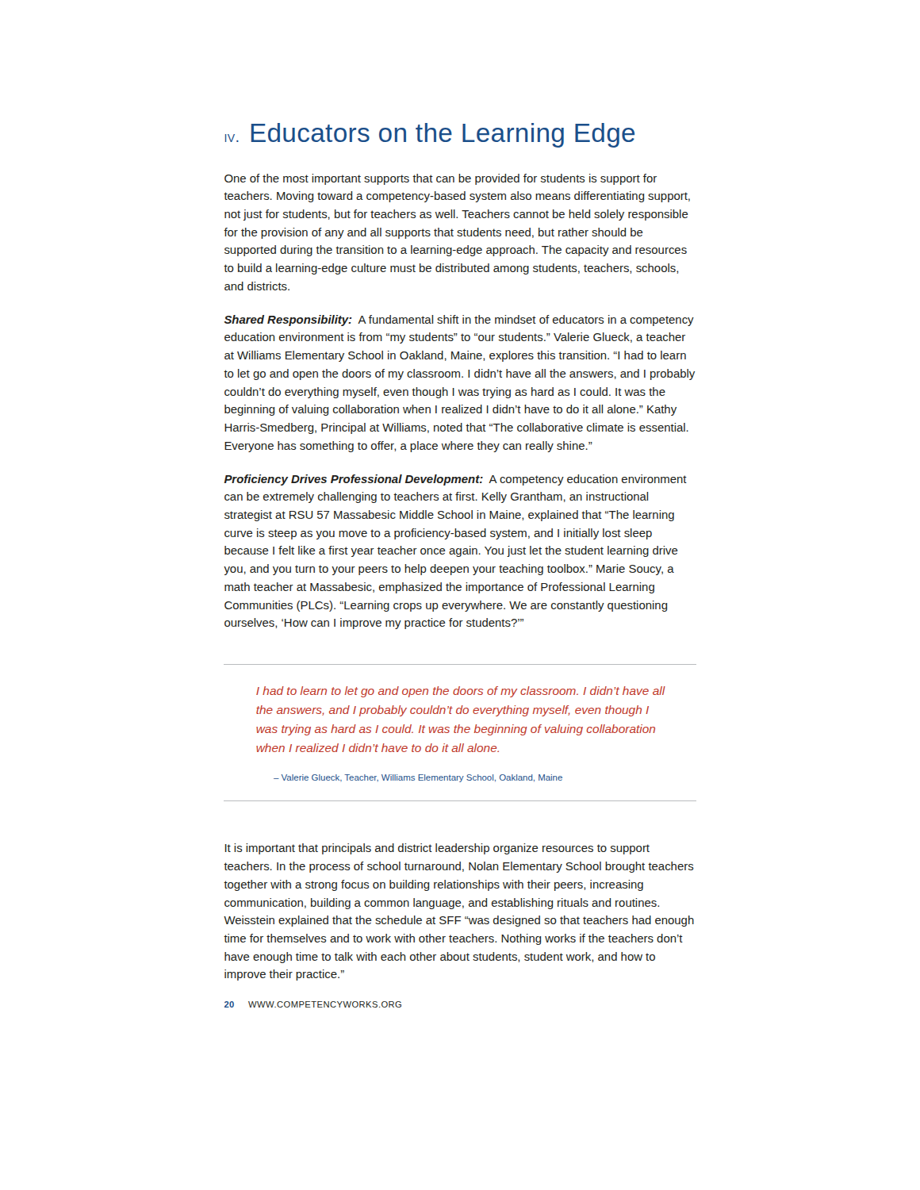iv. Educators on the Learning Edge
One of the most important supports that can be provided for students is support for teachers. Moving toward a competency-based system also means differentiating support, not just for students, but for teachers as well. Teachers cannot be held solely responsible for the provision of any and all supports that students need, but rather should be supported during the transition to a learning-edge approach. The capacity and resources to build a learning-edge culture must be distributed among students, teachers, schools, and districts.
Shared Responsibility: A fundamental shift in the mindset of educators in a competency education environment is from “my students” to “our students.” Valerie Glueck, a teacher at Williams Elementary School in Oakland, Maine, explores this transition. “I had to learn to let go and open the doors of my classroom. I didn’t have all the answers, and I probably couldn’t do everything myself, even though I was trying as hard as I could. It was the beginning of valuing collaboration when I realized I didn’t have to do it all alone.” Kathy Harris-Smedberg, Principal at Williams, noted that “The collaborative climate is essential. Everyone has something to offer, a place where they can really shine.”
Proficiency Drives Professional Development: A competency education environment can be extremely challenging to teachers at first. Kelly Grantham, an instructional strategist at RSU 57 Massabesic Middle School in Maine, explained that “The learning curve is steep as you move to a proficiency-based system, and I initially lost sleep because I felt like a first year teacher once again. You just let the student learning drive you, and you turn to your peers to help deepen your teaching toolbox.” Marie Soucy, a math teacher at Massabesic, emphasized the importance of Professional Learning Communities (PLCs). “Learning crops up everywhere. We are constantly questioning ourselves, ‘How can I improve my practice for students?’”
I had to learn to let go and open the doors of my classroom. I didn’t have all the answers, and I probably couldn’t do everything myself, even though I was trying as hard as I could. It was the beginning of valuing collaboration when I realized I didn’t have to do it all alone.
– Valerie Glueck, Teacher, Williams Elementary School, Oakland, Maine
It is important that principals and district leadership organize resources to support teachers. In the process of school turnaround, Nolan Elementary School brought teachers together with a strong focus on building relationships with their peers, increasing communication, building a common language, and establishing rituals and routines. Weisstein explained that the schedule at SFF “was designed so that teachers had enough time for themselves and to work with other teachers. Nothing works if the teachers don’t have enough time to talk with each other about students, student work, and how to improve their practice.”
20 WWW.COMPETENCYWORKS.ORG